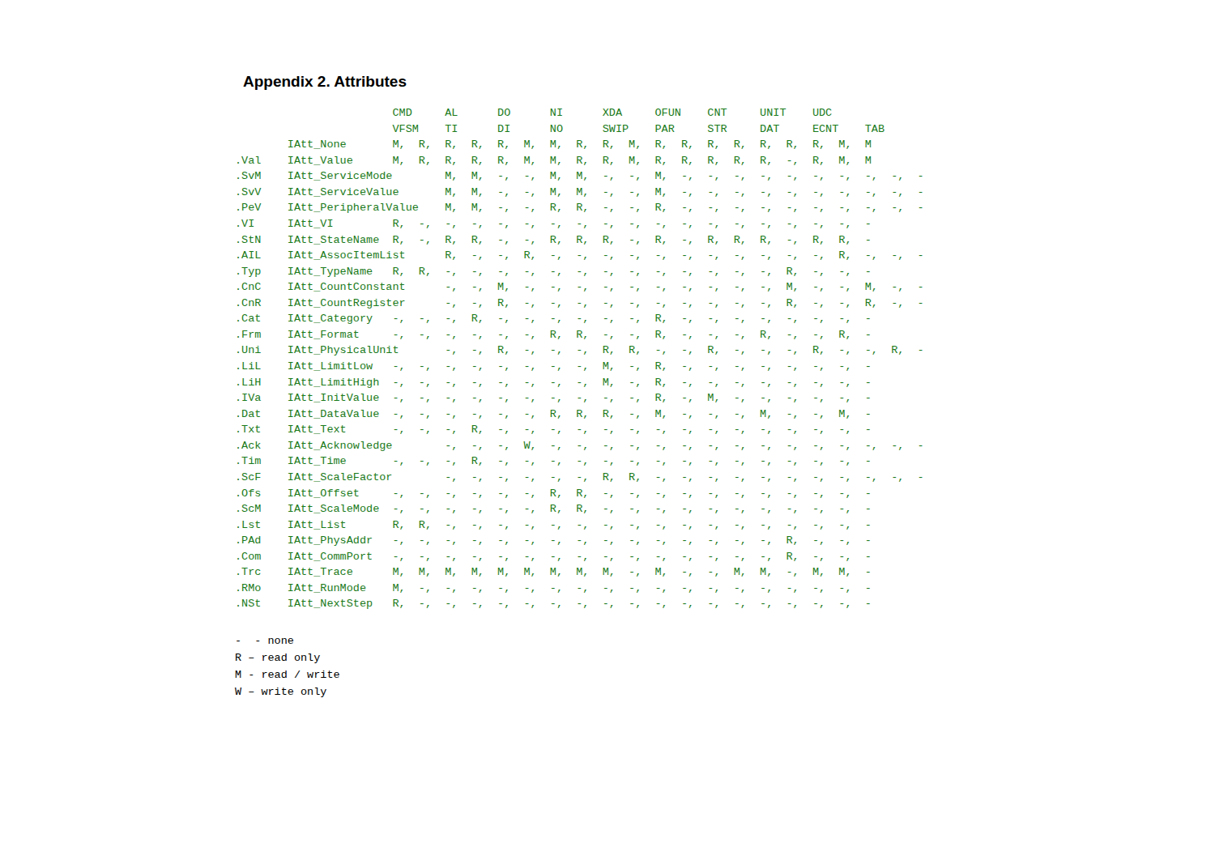Appendix 2. Attributes
                        CMD     AL      DO      NI      XDA     OFUN    CNT     UNIT    UDC
                        VFSM    TI      DI      NO      SWIP    PAR     STR     DAT     ECNT    TAB
        IAtt_None       M,  R,  R,  R,  R,  M,  M,  R,  R,  M,  R,  R,  R,  R,  R,  R,  R,  M,  M
.Val    IAtt_Value      M,  R,  R,  R,  R,  M,  M,  R,  R,  M,  R,  R,  R,  R,  R,  -,  R,  M,  M
.SvM    IAtt_ServiceMode        M,  M,  -,  -,  M,  M,  -,  -,  M,  -,  -,  -,  -,  -,  -,  -,  -,  -,  -
.SvV    IAtt_ServiceValue       M,  M,  -,  -,  M,  M,  -,  -,  M,  -,  -,  -,  -,  -,  -,  -,  -,  -,  -
.PeV    IAtt_PeripheralValue    M,  M,  -,  -,  R,  R,  -,  -,  R,  -,  -,  -,  -,  -,  -,  -,  -,  -,  -
.VI     IAtt_VI         R,  -,  -,  -,  -,  -,  -,  -,  -,  -,  -,  -,  -,  -,  -,  -,  -,  -,  -
.StN    IAtt_StateName  R,  -,  R,  R,  -,  -,  R,  R,  R,  -,  R,  -,  R,  R,  R,  -,  R,  R,  -
.AIL    IAtt_AssocItemList      R,  -,  -,  R,  -,  -,  -,  -,  -,  -,  -,  -,  -,  -,  -,  R,  -,  -,  -
.Typ    IAtt_TypeName   R,  R,  -,  -,  -,  -,  -,  -,  -,  -,  -,  -,  -,  -,  -,  R,  -,  -,  -
.CnC    IAtt_CountConstant      -,  -,  M,  -,  -,  -,  -,  -,  -,  -,  -,  -,  -,  M,  -,  -,  M,  -,  -
.CnR    IAtt_CountRegister      -,  -,  R,  -,  -,  -,  -,  -,  -,  -,  -,  -,  -,  R,  -,  -,  R,  -,  -
.Cat    IAtt_Category   -,  -,  -,  R,  -,  -,  -,  -,  -,  -,  R,  -,  -,  -,  -,  -,  -,  -,  -
.Frm    IAtt_Format     -,  -,  -,  -,  -,  -,  R,  R,  -,  -,  R,  -,  -,  -,  R,  -,  -,  R,  -
.Uni    IAtt_PhysicalUnit       -,  -,  R,  -,  -,  -,  R,  R,  -,  -,  R,  -,  -,  -,  R,  -,  -,  R,  -
.LiL    IAtt_LimitLow   -,  -,  -,  -,  -,  -,  -,  -,  M,  -,  R,  -,  -,  -,  -,  -,  -,  -,  -
.LiH    IAtt_LimitHigh  -,  -,  -,  -,  -,  -,  -,  -,  M,  -,  R,  -,  -,  -,  -,  -,  -,  -,  -
.IVa    IAtt_InitValue  -,  -,  -,  -,  -,  -,  -,  -,  -,  -,  R,  -,  M,  -,  -,  -,  -,  -,  -
.Dat    IAtt_DataValue  -,  -,  -,  -,  -,  -,  R,  R,  R,  -,  M,  -,  -,  -,  M,  -,  -,  M,  -
.Txt    IAtt_Text       -,  -,  -,  R,  -,  -,  -,  -,  -,  -,  -,  -,  -,  -,  -,  -,  -,  -,  -
.Ack    IAtt_Acknowledge        -,  -,  -,  W,  -,  -,  -,  -,  -,  -,  -,  -,  -,  -,  -,  -,  -,  -,  -
.Tim    IAtt_Time       -,  -,  -,  R,  -,  -,  -,  -,  -,  -,  -,  -,  -,  -,  -,  -,  -,  -,  -
.ScF    IAtt_ScaleFactor        -,  -,  -,  -,  -,  -,  R,  R,  -,  -,  -,  -,  -,  -,  -,  -,  -,  -,  -
.Ofs    IAtt_Offset     -,  -,  -,  -,  -,  -,  R,  R,  -,  -,  -,  -,  -,  -,  -,  -,  -,  -,  -
.ScM    IAtt_ScaleMode  -,  -,  -,  -,  -,  -,  R,  R,  -,  -,  -,  -,  -,  -,  -,  -,  -,  -,  -
.Lst    IAtt_List       R,  R,  -,  -,  -,  -,  -,  -,  -,  -,  -,  -,  -,  -,  -,  -,  -,  -,  -
.PAd    IAtt_PhysAddr   -,  -,  -,  -,  -,  -,  -,  -,  -,  -,  -,  -,  -,  -,  -,  R,  -,  -,  -
.Com    IAtt_CommPort   -,  -,  -,  -,  -,  -,  -,  -,  -,  -,  -,  -,  -,  -,  -,  R,  -,  -,  -
.Trc    IAtt_Trace      M,  M,  M,  M,  M,  M,  M,  M,  M,  -,  M,  -,  -,  M,  M,  -,  M,  M,  -
.RMo    IAtt_RunMode    M,  -,  -,  -,  -,  -,  -,  -,  -,  -,  -,  -,  -,  -,  -,  -,  -,  -,  -
.NSt    IAtt_NextStep   R,  -,  -,  -,  -,  -,  -,  -,  -,  -,  -,  -,  -,  -,  -,  -,  -,  -,  -
-  - none
R – read only
M - read / write
W – write only